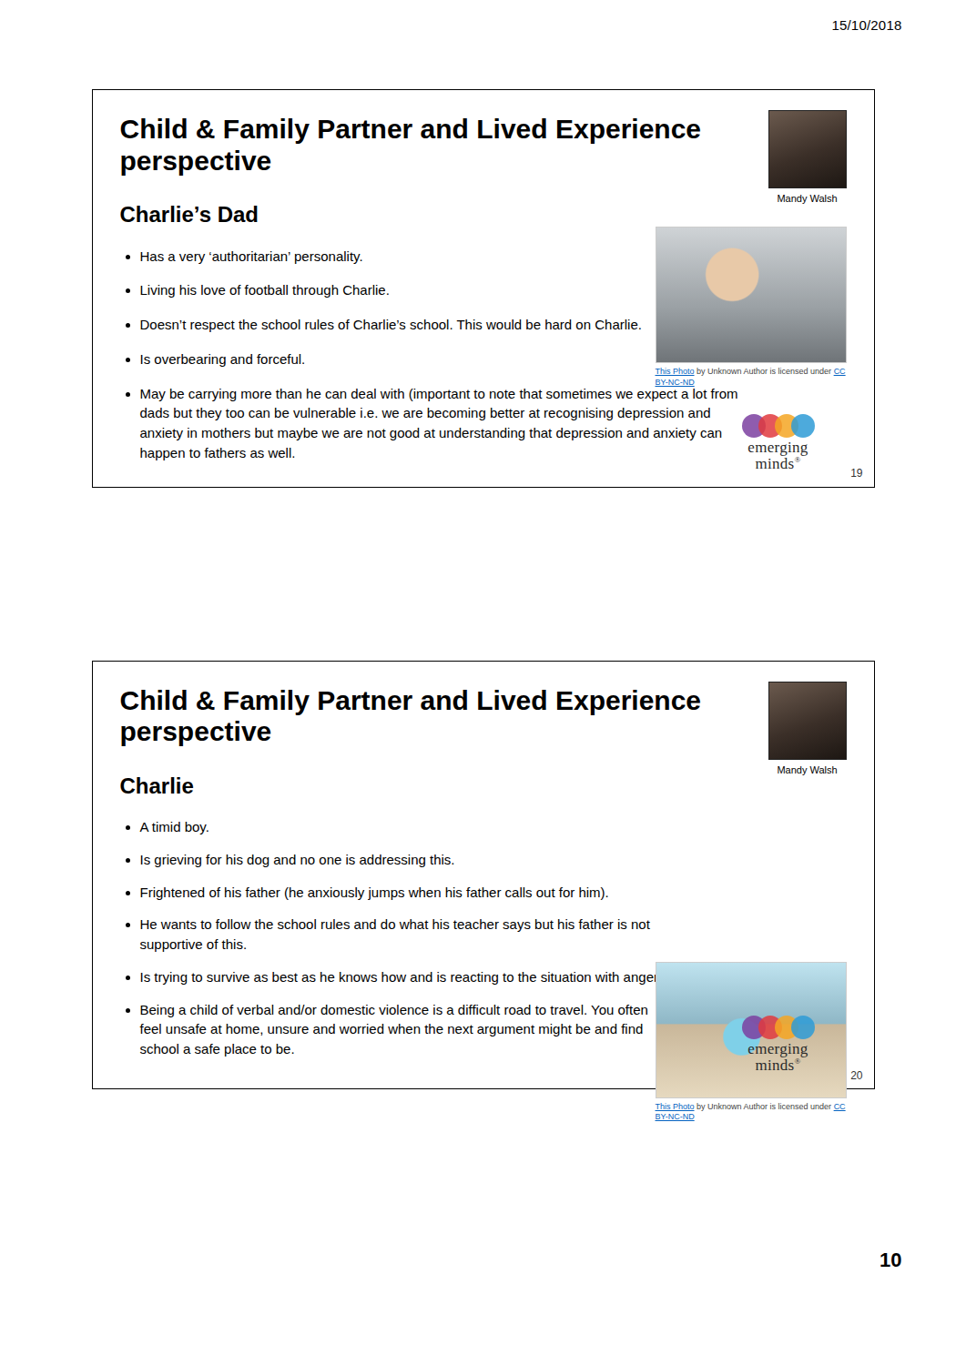15/10/2018
Mandy Walsh
Child & Family Partner and Lived Experience perspective
Charlie’s Dad
Has a very ‘authoritarian’ personality.
Living his love of football through Charlie.
Doesn’t respect the school rules of Charlie’s school. This would be hard on Charlie.
Is overbearing and forceful.
May be carrying more than he can deal with (important to note that sometimes we expect a lot from dads but they too can be vulnerable i.e. we are becoming better at recognising depression and anxiety in mothers but maybe we are not good at understanding that depression and anxiety can happen to fathers as well.
This Photo by Unknown Author is licensed under CC BY-NC-ND
emerging
minds®
19
Mandy Walsh
Child & Family Partner and Lived Experience perspective
Charlie
A timid boy.
Is grieving for his dog and no one is addressing this.
Frightened of his father (he anxiously jumps when his father calls out for him).
He wants to follow the school rules and do what his teacher says but his father is not supportive of this.
Is trying to survive as best as he knows how and is reacting to the situation with anger.
Being a child of verbal and/or domestic violence is a difficult road to travel. You often feel unsafe at home, unsure and worried when the next argument might be and find school a safe place to be.
This Photo by Unknown Author is licensed under CC BY-NC-ND
emerging
minds®
20
10